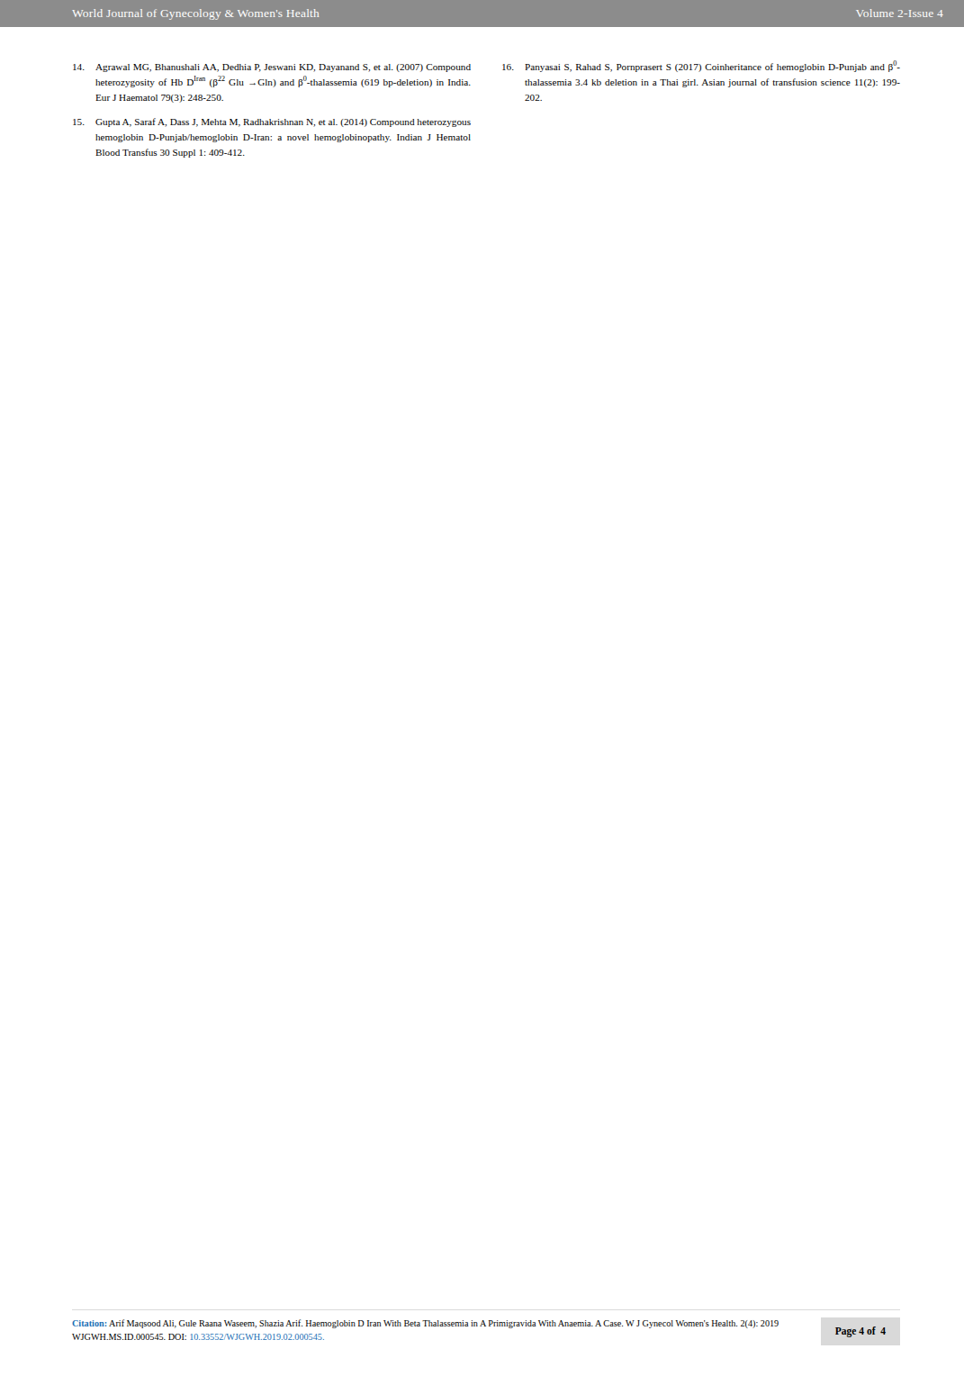World Journal of Gynecology & Women's Health Volume 2-Issue 4
14. Agrawal MG, Bhanushali AA, Dedhia P, Jeswani KD, Dayanand S, et al. (2007) Compound heterozygosity of Hb DIran (β22 Glu →Gln) and β0-thalassemia (619 bp-deletion) in India. Eur J Haematol 79(3): 248-250.
15. Gupta A, Saraf A, Dass J, Mehta M, Radhakrishnan N, et al. (2014) Compound heterozygous hemoglobin D-Punjab/hemoglobin D-Iran: a novel hemoglobinopathy. Indian J Hematol Blood Transfus 30 Suppl 1: 409-412.
16. Panyasai S, Rahad S, Pornprasert S (2017) Coinheritance of hemoglobin D-Punjab and β0-thalassemia 3.4 kb deletion in a Thai girl. Asian journal of transfusion science 11(2): 199-202.
Citation: Arif Maqsood Ali, Gule Raana Waseem, Shazia Arif. Haemoglobin D Iran With Beta Thalassemia in A Primigravida With Anaemia. A Case. W J Gynecol Women's Health. 2(4): 2019 WJGWH.MS.ID.000545. DOI: 10.33552/WJGWH.2019.02.000545.
Page 4 of 4